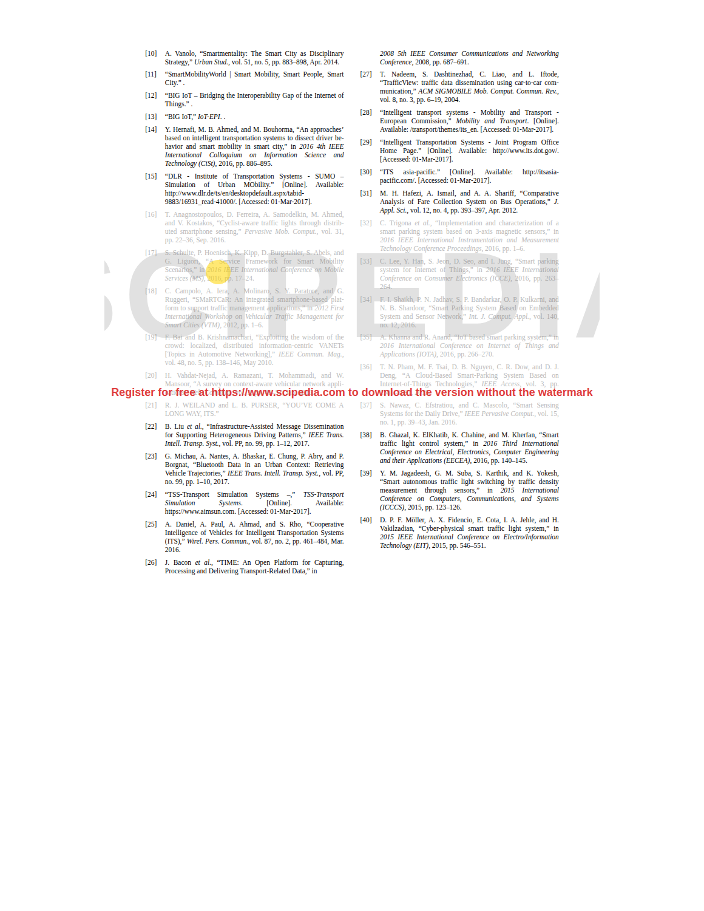[10]
A. Vanolo, “Smartmentality: The Smart City as Disciplinary Strategy,” Urban Stud., vol. 51, no. 5, pp. 883–898, Apr. 2014.
[11]
“SmartMobilityWorld | Smart Mobility, Smart People, Smart City.” .
[12]
“BIG IoT – Bridging the Interoperability Gap of the Internet of Things.” .
[13]
“BIG IoT,” IoT-EPI. .
[14]
Y. Hernafi, M. B. Ahmed, and M. Bouhorma, “An approaches’ based on intelligent transportation systems to dissect driver behavior and smart mobility in smart city,” in 2016 4th IEEE International Colloquium on Information Science and Technology (CiSt), 2016, pp. 886–895.
[15]
“DLR - Institute of Transportation Systems - SUMO – Simulation of Urban MObility.” [Online]. Available: http://www.dlr.de/ts/en/desktopdefault.aspx/tabid-9883/16931_read-41000/. [Accessed: 01-Mar-2017].
[16]
T. Anagnostopoulos, D. Ferreira, A. Samodelkin, M. Ahmed, and V. Kostakos, “Cyclist-aware traffic lights through distributed smartphone sensing,” Pervasive Mob. Comput., vol. 31, pp. 22–36, Sep. 2016.
[17]
S. Schulte, P. Hoenisch, K. Kipp, D. Burgstahler, S. Abels, and G. Liguori, “A Service Framework for Smart Mobility Scenarios,” in 2016 IEEE International Conference on Mobile Services (MS), 2016, pp. 17–24.
[18]
C. Campolo, A. Iera, A. Molinaro, S. Y. Paratore, and G. Ruggeri, “SMaRTCaR: An integrated smartphone-based platform to support traffic management applications,” in 2012 First International Workshop on Vehicular Traffic Management for Smart Cities (VTM), 2012, pp. 1–6.
[19]
F. Bai and B. Krishnamachari, “Exploiting the wisdom of the crowd: localized, distributed information-centric VANETs [Topics in Automotive Networking],” IEEE Commun. Mag., vol. 48, no. 5, pp. 138–146, May 2010.
[20]
H. Vahdat-Nejad, A. Ramazani, T. Mohammadi, and W. Mansoor, “A survey on context-aware vehicular network applications,” Veh. Commun., vol. 3, pp. 43–57, Jan. 2016.
[21]
R. J. WEILAND and L. B. PURSER, “YOU’VE COME A LONG WAY, ITS.”
[22]
B. Liu et al., “Infrastructure-Assisted Message Dissemination for Supporting Heterogeneous Driving Patterns,” IEEE Trans. Intell. Transp. Syst., vol. PP, no. 99, pp. 1–12, 2017.
[23]
G. Michau, A. Nantes, A. Bhaskar, E. Chung, P. Abry, and P. Borgnat, “Bluetooth Data in an Urban Context: Retrieving Vehicle Trajectories,” IEEE Trans. Intell. Transp. Syst., vol. PP, no. 99, pp. 1–10, 2017.
[24]
“TSS-Transport Simulation Systems –,” TSS-Transport Simulation Systems. [Online]. Available: https://www.aimsun.com. [Accessed: 01-Mar-2017].
[25]
A. Daniel, A. Paul, A. Ahmad, and S. Rho, “Cooperative Intelligence of Vehicles for Intelligent Transportation Systems (ITS),” Wirel. Pers. Commun., vol. 87, no. 2, pp. 461–484, Mar. 2016.
[26]
J. Bacon et al., “TIME: An Open Platform for Capturing, Processing and Delivering Transport-Related Data,” in
2008 5th IEEE Consumer Communications and Networking Conference, 2008, pp. 687–691.
[27]
T. Nadeem, S. Dashtinezhad, C. Liao, and L. Iftode, “TrafficView: traffic data dissemination using car-to-car communication,” ACM SIGMOBILE Mob. Comput. Commun. Rev., vol. 8, no. 3, pp. 6–19, 2004.
[28]
“Intelligent transport systems - Mobility and Transport - European Commission,” Mobility and Transport. [Online]. Available: /transport/themes/its_en. [Accessed: 01-Mar-2017].
[29]
“Intelligent Transportation Systems - Joint Program Office Home Page.” [Online]. Available: http://www.its.dot.gov/. [Accessed: 01-Mar-2017].
[30]
“ITS asia-pacific.” [Online]. Available: http://itsasia-pacific.com/. [Accessed: 01-Mar-2017].
[31]
M. H. Hafezi, A. Ismail, and A. A. Shariff, “Comparative Analysis of Fare Collection System on Bus Operations,” J. Appl. Sci., vol. 12, no. 4, pp. 393–397, Apr. 2012.
[32]
C. Trigona et al., “Implementation and characterization of a smart parking system based on 3-axis magnetic sensors,” in 2016 IEEE International Instrumentation and Measurement Technology Conference Proceedings, 2016, pp. 1–6.
[33]
C. Lee, Y. Han, S. Jeon, D. Seo, and I. Jung, “Smart parking system for Internet of Things,” in 2016 IEEE International Conference on Consumer Electronics (ICCE), 2016, pp. 263–264.
[34]
F. I. Shaikh, P. N. Jadhav, S. P. Bandarkar, O. P. Kulkarni, and N. B. Shardoor, “Smart Parking System Based on Embedded System and Sensor Network,” Int. J. Comput. Appl., vol. 140, no. 12, 2016.
[35]
A. Khanna and R. Anand, “IoT based smart parking system,” in 2016 International Conference on Internet of Things and Applications (IOTA), 2016, pp. 266–270.
[36]
T. N. Pham, M. F. Tsai, D. B. Nguyen, C. R. Dow, and D. J. Deng, “A Cloud-Based Smart-Parking System Based on Internet-of-Things Technologies,” IEEE Access, vol. 3, pp. 1581–1591, 2015.
[37]
S. Nawaz, C. Efstratiou, and C. Mascolo, “Smart Sensing Systems for the Daily Drive,” IEEE Pervasive Comput., vol. 15, no. 1, pp. 39–43, Jan. 2016.
[38]
B. Ghazal, K. ElKhatib, K. Chahine, and M. Kherfan, “Smart traffic light control system,” in 2016 Third International Conference on Electrical, Electronics, Computer Engineering and their Applications (EECEA), 2016, pp. 140–145.
[39]
Y. M. Jagadeesh, G. M. Suba, S. Karthik, and K. Yokesh, “Smart autonomous traffic light switching by traffic density measurement through sensors,” in 2015 International Conference on Computers, Communications, and Systems (ICCCS), 2015, pp. 123–126.
[40]
D. P. F. Möller, A. X. Fidencio, E. Cota, I. A. Jehle, and H. Vakilzadian, “Cyber-physical smart traffic light system,” in 2015 IEEE International Conference on Electro/Information Technology (EIT), 2015, pp. 546–551.
SCIPEDIA
Register for free at https://www.scipedia.com to download the version without the watermark